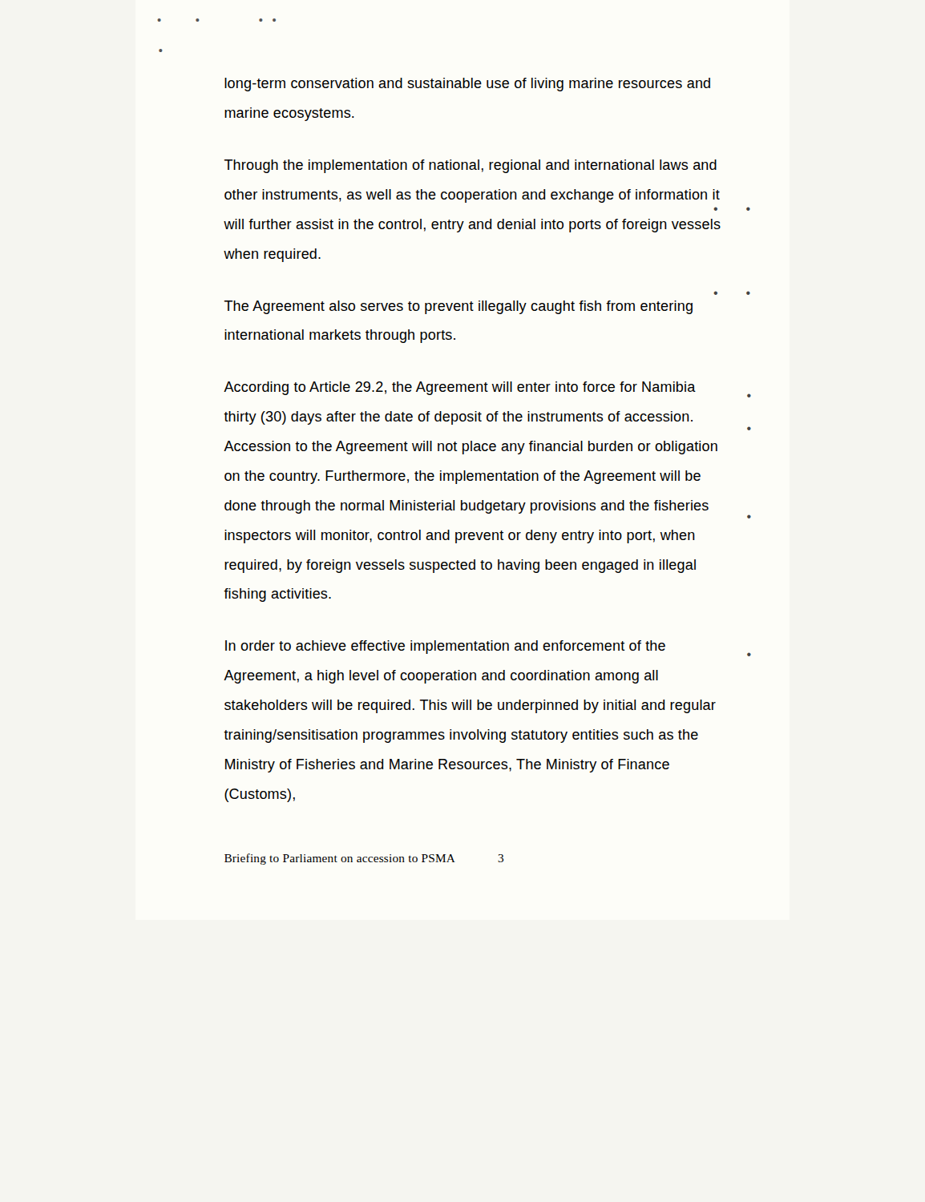• • ••
•
• •
• •
•
•
•
•
long-term conservation and sustainable use of living marine resources and marine ecosystems.
Through the implementation of national, regional and international laws and other instruments, as well as the cooperation and exchange of information it will further assist in the control, entry and denial into ports of foreign vessels when required.
The Agreement also serves to prevent illegally caught fish from entering international markets through ports.
According to Article 29.2, the Agreement will enter into force for Namibia thirty (30) days after the date of deposit of the instruments of accession. Accession to the Agreement will not place any financial burden or obligation on the country. Furthermore, the implementation of the Agreement will be done through the normal Ministerial budgetary provisions and the fisheries inspectors will monitor, control and prevent or deny entry into port, when required, by foreign vessels suspected to having been engaged in illegal fishing activities.
In order to achieve effective implementation and enforcement of the Agreement, a high level of cooperation and coordination among all stakeholders will be required. This will be underpinned by initial and regular training/sensitisation programmes involving statutory entities such as the Ministry of Fisheries and Marine Resources, The Ministry of Finance (Customs),
Briefing to Parliament on accession to PSMA3